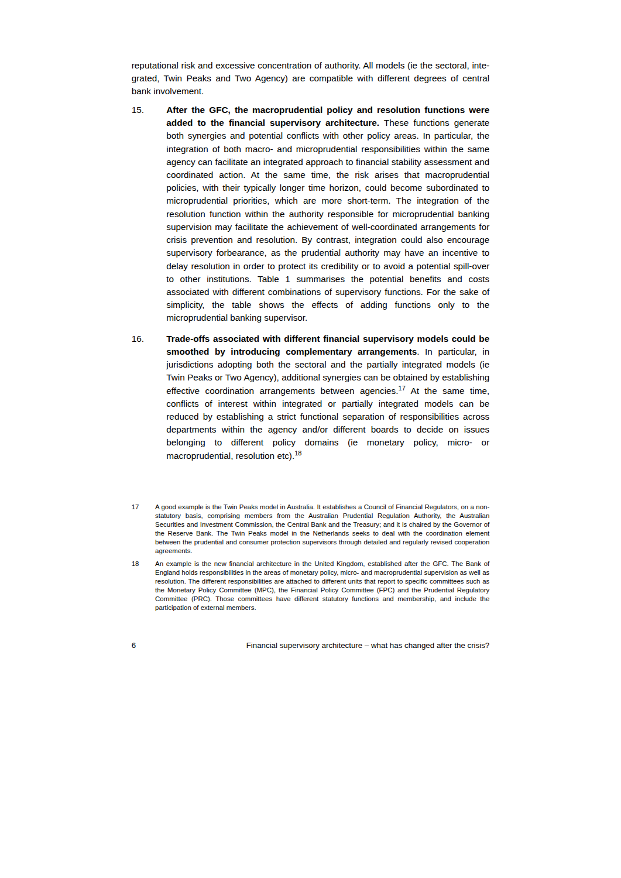reputational risk and excessive concentration of authority. All models (ie the sectoral, integrated, Twin Peaks and Two Agency) are compatible with different degrees of central bank involvement.
15.
After the GFC, the macroprudential policy and resolution functions were added to the financial supervisory architecture. These functions generate both synergies and potential conflicts with other policy areas. In particular, the integration of both macro- and microprudential responsibilities within the same agency can facilitate an integrated approach to financial stability assessment and coordinated action. At the same time, the risk arises that macroprudential policies, with their typically longer time horizon, could become subordinated to microprudential priorities, which are more short-term. The integration of the resolution function within the authority responsible for microprudential banking supervision may facilitate the achievement of well-coordinated arrangements for crisis prevention and resolution. By contrast, integration could also encourage supervisory forbearance, as the prudential authority may have an incentive to delay resolution in order to protect its credibility or to avoid a potential spill-over to other institutions. Table 1 summarises the potential benefits and costs associated with different combinations of supervisory functions. For the sake of simplicity, the table shows the effects of adding functions only to the microprudential banking supervisor.
16.
Trade-offs associated with different financial supervisory models could be smoothed by introducing complementary arrangements. In particular, in jurisdictions adopting both the sectoral and the partially integrated models (ie Twin Peaks or Two Agency), additional synergies can be obtained by establishing effective coordination arrangements between agencies.17 At the same time, conflicts of interest within integrated or partially integrated models can be reduced by establishing a strict functional separation of responsibilities across departments within the agency and/or different boards to decide on issues belonging to different policy domains (ie monetary policy, micro- or macroprudential, resolution etc).18
17
A good example is the Twin Peaks model in Australia. It establishes a Council of Financial Regulators, on a non-statutory basis, comprising members from the Australian Prudential Regulation Authority, the Australian Securities and Investment Commission, the Central Bank and the Treasury; and it is chaired by the Governor of the Reserve Bank. The Twin Peaks model in the Netherlands seeks to deal with the coordination element between the prudential and consumer protection supervisors through detailed and regularly revised cooperation agreements.
18
An example is the new financial architecture in the United Kingdom, established after the GFC. The Bank of England holds responsibilities in the areas of monetary policy, micro- and macroprudential supervision as well as resolution. The different responsibilities are attached to different units that report to specific committees such as the Monetary Policy Committee (MPC), the Financial Policy Committee (FPC) and the Prudential Regulatory Committee (PRC). Those committees have different statutory functions and membership, and include the participation of external members.
6
Financial supervisory architecture – what has changed after the crisis?